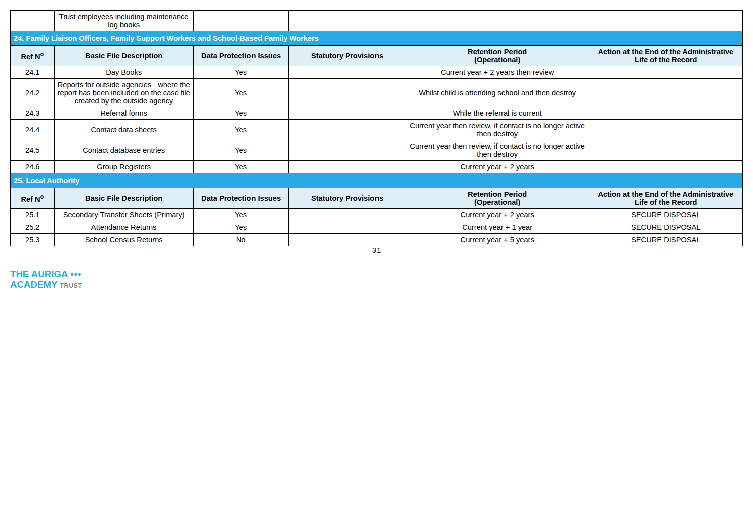| | Trust employees including maintenance log books | | | | |
| 24. Family Liaison Officers, Family Support Workers and School-Based Family Workers |
| Ref N o | Basic File Description | Data Protection Issues | Statutory Provisions | Retention Period (Operational) | Action at the End of the Administrative Life of the Record |
| 24.1 | Day Books | Yes | | Current year + 2 years then review | |
| 24.2 | Reports for outside agencies - where the report has been included on the case file created by the outside agency | Yes | | Whilst child is attending school and then destroy | |
| 24.3 | Referral forms | Yes | | While the referral is current | |
| 24.4 | Contact data sheets | Yes | | Current year then review, if contact is no longer active then destroy | |
| 24.5 | Contact database entries | Yes | | Current year then review, if contact is no longer active then destroy | |
| 24.6 | Group Registers | Yes | | Current year + 2 years | |
| 25. Local Authority |
| Ref N o | Basic File Description | Data Protection Issues | Statutory Provisions | Retention Period (Operational) | Action at the End of the Administrative Life of the Record |
| 25.1 | Secondary Transfer Sheets (Primary) | Yes | | Current year + 2 years | SECURE DISPOSAL |
| 25.2 | Attendance Returns | Yes | | Current year + 1 year | SECURE DISPOSAL |
| 25.3 | School Census Returns | No | | Current year + 5 years | SECURE DISPOSAL |
31
THE AURIGA •••
ACADEMY TRUST